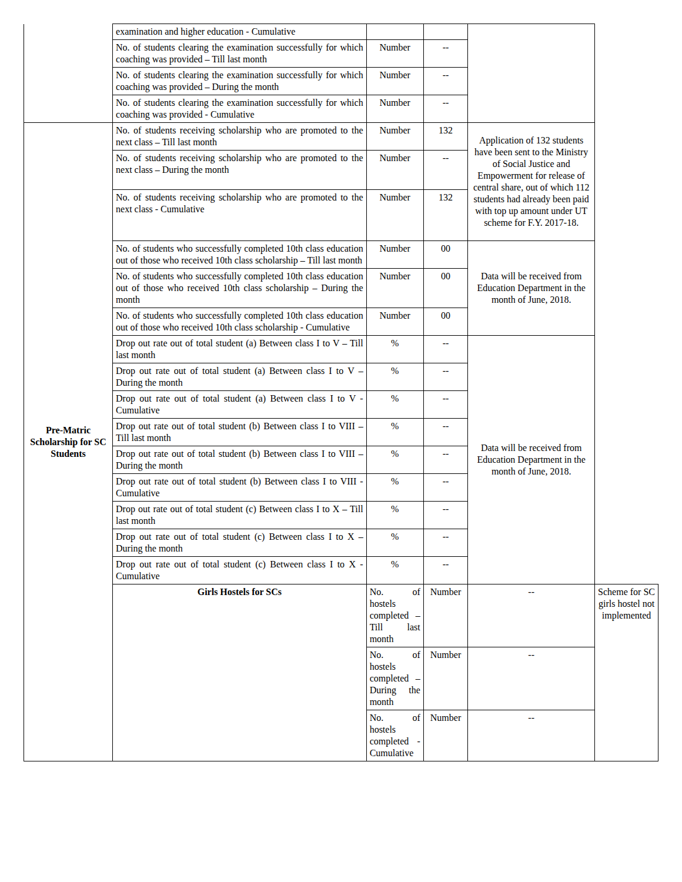| | examination and higher education - Cumulative | | | |
| No. of students clearing the examination successfully for which coaching was provided – Till last month | Number | -- |
| No. of students clearing the examination successfully for which coaching was provided – During the month | Number | -- |
| No. of students clearing the examination successfully for which coaching was provided - Cumulative | Number | -- |
| Pre-Matric Scholarship for SC Students | No. of students receiving scholarship who are promoted to the next class – Till last month | Number | 132 | Application of 132 students have been sent to the Ministry of Social Justice and Empowerment for release of central share, out of which 112 students had already been paid with top up amount under UT scheme for F.Y. 2017-18. |
| No. of students receiving scholarship who are promoted to the next class – During the month | Number | -- |
| No. of students receiving scholarship who are promoted to the next class - Cumulative | Number | 132 |
| No. of students who successfully completed 10th class education out of those who received 10th class scholarship – Till last month | Number | 00 | Data will be received from Education Department in the month of June, 2018. |
| No. of students who successfully completed 10th class education out of those who received 10th class scholarship – During the month | Number | 00 |
| No. of students who successfully completed 10th class education out of those who received 10th class scholarship - Cumulative | Number | 00 |
| Drop out rate out of total student (a) Between class I to V – Till last month | % | -- | Data will be received from Education Department in the month of June, 2018. |
| Drop out rate out of total student (a) Between class I to V – During the month | % | -- |
| Drop out rate out of total student (a) Between class I to V - Cumulative | % | -- |
| Drop out rate out of total student (b) Between class I to VIII – Till last month | % | -- |
| Drop out rate out of total student (b) Between class I to VIII – During the month | % | -- |
| Drop out rate out of total student (b) Between class I to VIII - Cumulative | % | -- |
| Drop out rate out of total student (c) Between class I to X – Till last month | % | -- |
| Drop out rate out of total student (c) Between class I to X – During the month | % | -- |
| Drop out rate out of total student (c) Between class I to X - Cumulative | % | -- |
| Girls Hostels for SCs | No. of hostels completed – Till last month | Number | -- | Scheme for SC girls hostel not implemented |
| No. of hostels completed – During the month | Number | -- |
| No. of hostels completed - Cumulative | Number | -- |